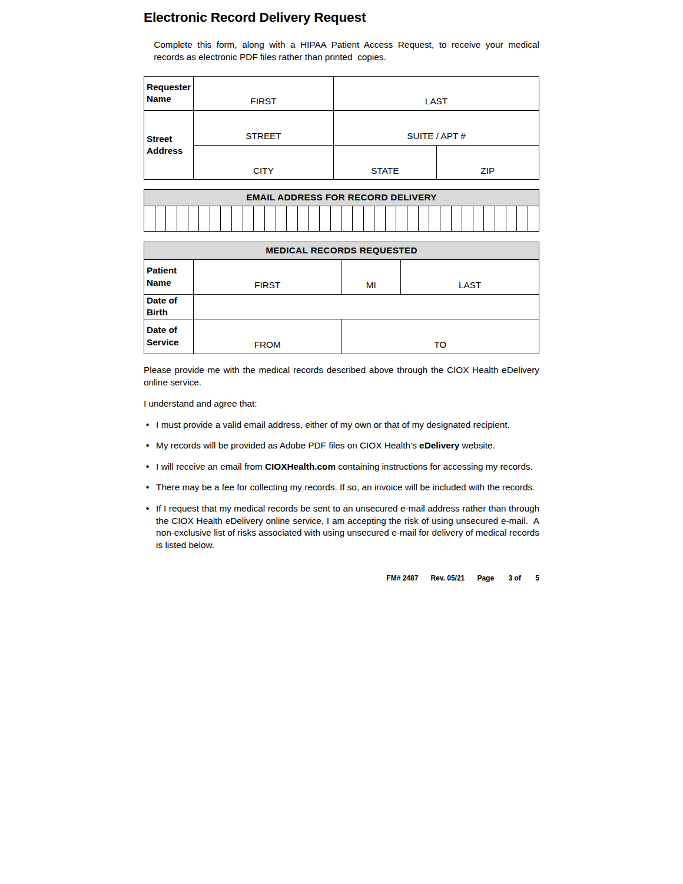Electronic Record Delivery Request
Complete this form, along with a HIPAA Patient Access Request, to receive your medical records as electronic PDF files rather than printed copies.
| Requester Name | | |
| FIRST | LAST |
| Street Address | | |
| STREET | SUITE / APT # |
| CITY | STATE | ZIP |
| EMAIL ADDRESS FOR RECORD DELIVERY |
| MEDICAL RECORDS REQUESTED |
| Patient Name | | | |
| FIRST | MI | LAST |
| Date of Birth | |
| Date of Service | | |
| FROM | TO |
Please provide me with the medical records described above through the CIOX Health eDelivery online service.
I understand and agree that:
I must provide a valid email address, either of my own or that of my designated recipient.
My records will be provided as Adobe PDF files on CIOX Health’s eDelivery website.
I will receive an email from CIOXHealth.com containing instructions for accessing my records.
There may be a fee for collecting my records. If so, an invoice will be included with the records.
If I request that my medical records be sent to an unsecured e-mail address rather than through the CIOX Health eDelivery online service, I am accepting the risk of using unsecured e-mail. A non-exclusive list of risks associated with using unsecured e-mail for delivery of medical records is listed below.
FM# 2487Rev. 05/21 Page 3 of 5